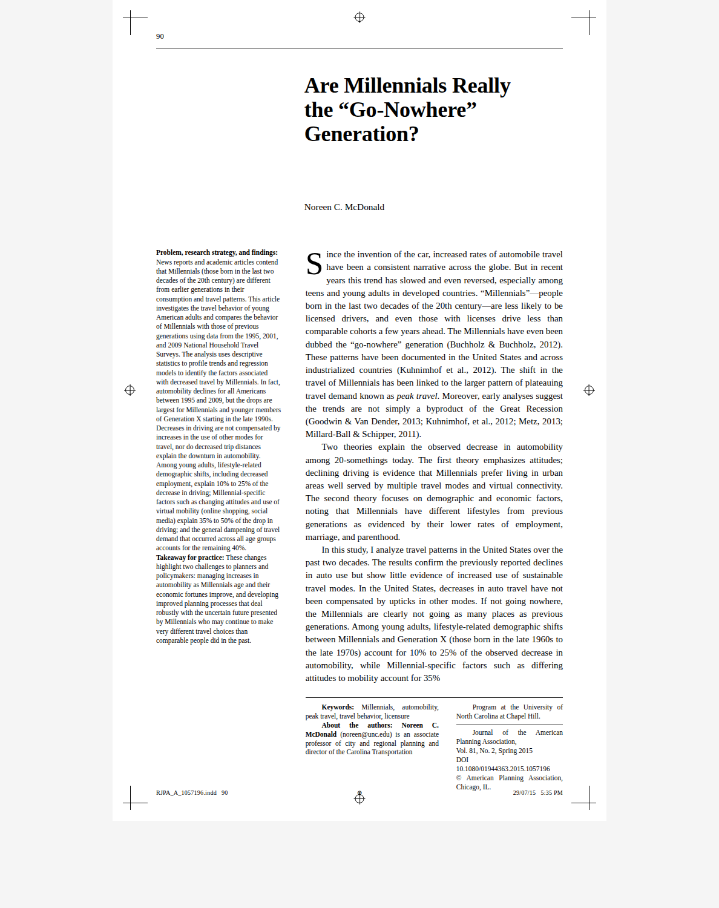90
Are Millennials Really
the “Go-Nowhere”
Generation?
Noreen C. McDonald
Problem, research strategy, and findings: News reports and academic articles contend that Millennials (those born in the last two decades of the 20th century) are different from earlier generations in their consumption and travel patterns. This article investigates the travel behavior of young American adults and compares the behavior of Millennials with those of previous generations using data from the 1995, 2001, and 2009 National Household Travel Surveys. The analysis uses descriptive statistics to profile trends and regression models to identify the factors associated with decreased travel by Millennials. In fact, automobility declines for all Americans between 1995 and 2009, but the drops are largest for Millennials and younger members of Generation X starting in the late 1990s. Decreases in driving are not compensated by increases in the use of other modes for travel, nor do decreased trip distances explain the downturn in automobility. Among young adults, lifestyle-related demographic shifts, including decreased employment, explain 10% to 25% of the decrease in driving; Millennial-specific factors such as changing attitudes and use of virtual mobility (online shopping, social media) explain 35% to 50% of the drop in driving; and the general dampening of travel demand that occurred across all age groups accounts for the remaining 40%.
Takeaway for practice: These changes highlight two challenges to planners and policymakers: managing increases in automobility as Millennials age and their economic fortunes improve, and developing improved planning processes that deal robustly with the uncertain future presented by Millennials who may continue to make very different travel choices than comparable people did in the past.
Since the invention of the car, increased rates of automobile travel have been a consistent narrative across the globe. But in recent years this trend has slowed and even reversed, especially among teens and young adults in developed countries. “Millennials”—people born in the last two decades of the 20th century—are less likely to be licensed drivers, and even those with licenses drive less than comparable cohorts a few years ahead. The Millennials have even been dubbed the “go-nowhere” generation (Buchholz & Buchholz, 2012). These patterns have been documented in the United States and across industrialized countries (Kuhnimhof et al., 2012). The shift in the travel of Millennials has been linked to the larger pattern of plateauing travel demand known as peak travel. Moreover, early analyses suggest the trends are not simply a byproduct of the Great Recession (Goodwin & Van Dender, 2013; Kuhnimhof, et al., 2012; Metz, 2013; Millard-Ball & Schipper, 2011).
Two theories explain the observed decrease in automobility among 20-somethings today. The first theory emphasizes attitudes; declining driving is evidence that Millennials prefer living in urban areas well served by multiple travel modes and virtual connectivity. The second theory focuses on demographic and economic factors, noting that Millennials have different lifestyles from previous generations as evidenced by their lower rates of employment, marriage, and parenthood.
In this study, I analyze travel patterns in the United States over the past two decades. The results confirm the previously reported declines in auto use but show little evidence of increased use of sustainable travel modes. In the United States, decreases in auto travel have not been compensated by upticks in other modes. If not going nowhere, the Millennials are clearly not going as many places as previous generations. Among young adults, lifestyle-related demographic shifts between Millennials and Generation X (those born in the late 1960s to the late 1970s) account for 10% to 25% of the observed decrease in automobility, while Millennial-specific factors such as differing attitudes to mobility account for 35%
Keywords: Millennials, automobility, peak travel, travel behavior, licensure
About the authors: Noreen C. McDonald (noreen@unc.edu) is an associate professor of city and regional planning and director of the Carolina Transportation
Program at the University of North Carolina at Chapel Hill.
Journal of the American Planning Association,
Vol. 81, No. 2, Spring 2015
DOI 10.1080/01944363.2015.1057196
© American Planning Association, Chicago, IL.
RJPA_A_1057196.indd 90 ⊕ 29/07/15 5:35 PM